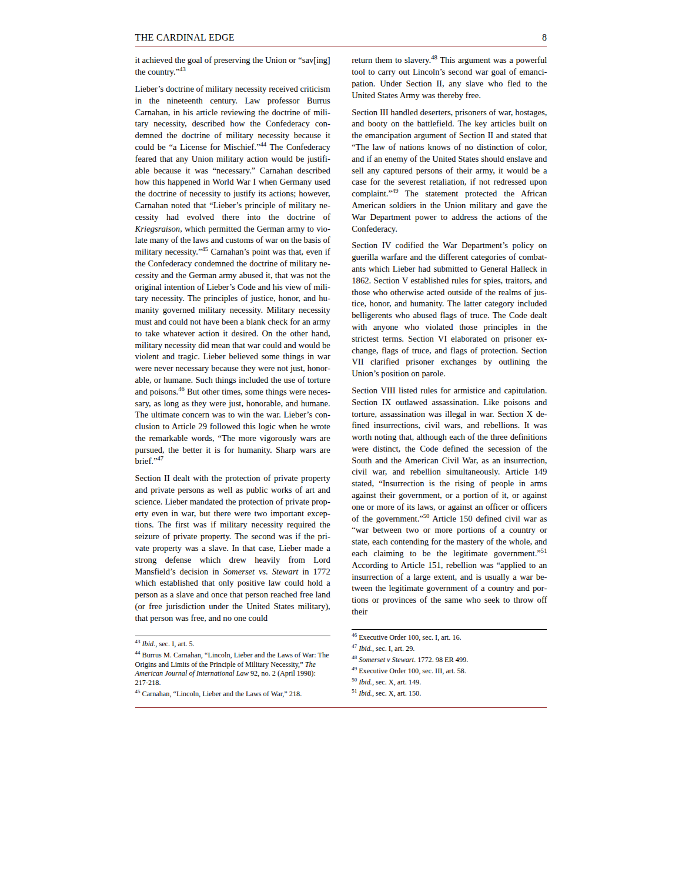The Cardinal Edge 8
it achieved the goal of preserving the Union or “sav[ing] the country.”43
Lieber’s doctrine of military necessity received criticism in the nineteenth century. Law professor Burrus Carnahan, in his article reviewing the doctrine of military necessity, described how the Confederacy condemned the doctrine of military necessity because it could be “a License for Mischief.”44 The Confederacy feared that any Union military action would be justifiable because it was “necessary.” Carnahan described how this happened in World War I when Germany used the doctrine of necessity to justify its actions; however, Carnahan noted that “Lieber’s principle of military necessity had evolved there into the doctrine of Kriegsraison, which permitted the German army to violate many of the laws and customs of war on the basis of military necessity.”45 Carnahan’s point was that, even if the Confederacy condemned the doctrine of military necessity and the German army abused it, that was not the original intention of Lieber’s Code and his view of military necessity. The principles of justice, honor, and humanity governed military necessity. Military necessity must and could not have been a blank check for an army to take whatever action it desired. On the other hand, military necessity did mean that war could and would be violent and tragic. Lieber believed some things in war were never necessary because they were not just, honorable, or humane. Such things included the use of torture and poisons.46 But other times, some things were necessary, as long as they were just, honorable, and humane. The ultimate concern was to win the war. Lieber’s conclusion to Article 29 followed this logic when he wrote the remarkable words, “The more vigorously wars are pursued, the better it is for humanity. Sharp wars are brief.”47
Section II dealt with the protection of private property and private persons as well as public works of art and science. Lieber mandated the protection of private property even in war, but there were two important exceptions. The first was if military necessity required the seizure of private property. The second was if the private property was a slave. In that case, Lieber made a strong defense which drew heavily from Lord Mansfield’s decision in Somerset vs. Stewart in 1772 which established that only positive law could hold a person as a slave and once that person reached free land (or free jurisdiction under the United States military), that person was free, and no one could
43 Ibid., sec. I, art. 5.
44 Burrus M. Carnahan, “Lincoln, Lieber and the Laws of War: The Origins and Limits of the Principle of Military Necessity,” The American Journal of International Law 92, no. 2 (April 1998): 217-218.
45 Carnahan, “Lincoln, Lieber and the Laws of War,” 218.
return them to slavery.48 This argument was a powerful tool to carry out Lincoln’s second war goal of emancipation. Under Section II, any slave who fled to the United States Army was thereby free.
Section III handled deserters, prisoners of war, hostages, and booty on the battlefield. The key articles built on the emancipation argument of Section II and stated that “The law of nations knows of no distinction of color, and if an enemy of the United States should enslave and sell any captured persons of their army, it would be a case for the severest retaliation, if not redressed upon complaint.”49 The statement protected the African American soldiers in the Union military and gave the War Department power to address the actions of the Confederacy.
Section IV codified the War Department’s policy on guerilla warfare and the different categories of combatants which Lieber had submitted to General Halleck in 1862. Section V established rules for spies, traitors, and those who otherwise acted outside of the realms of justice, honor, and humanity. The latter category included belligerents who abused flags of truce. The Code dealt with anyone who violated those principles in the strictest terms. Section VI elaborated on prisoner exchange, flags of truce, and flags of protection. Section VII clarified prisoner exchanges by outlining the Union’s position on parole.
Section VIII listed rules for armistice and capitulation. Section IX outlawed assassination. Like poisons and torture, assassination was illegal in war. Section X defined insurrections, civil wars, and rebellions. It was worth noting that, although each of the three definitions were distinct, the Code defined the secession of the South and the American Civil War, as an insurrection, civil war, and rebellion simultaneously. Article 149 stated, “Insurrection is the rising of people in arms against their government, or a portion of it, or against one or more of its laws, or against an officer or officers of the government.”50 Article 150 defined civil war as “war between two or more portions of a country or state, each contending for the mastery of the whole, and each claiming to be the legitimate government.”51 According to Article 151, rebellion was “applied to an insurrection of a large extent, and is usually a war between the legitimate government of a country and portions or provinces of the same who seek to throw off their
46 Executive Order 100, sec. I, art. 16.
47 Ibid., sec. I, art. 29.
48 Somerset v Stewart. 1772. 98 ER 499.
49 Executive Order 100, sec. III, art. 58.
50 Ibid., sec. X, art. 149.
51 Ibid., sec. X, art. 150.